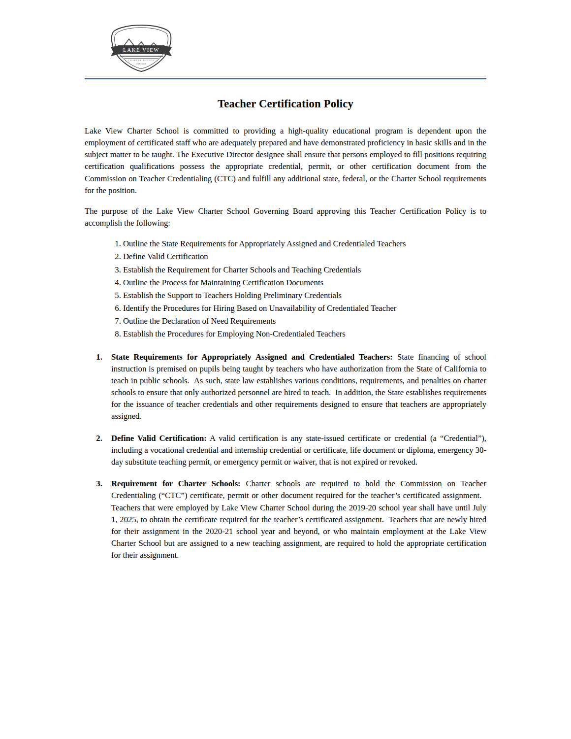Lake View Charter School LAKE VIEW CHARTER SCHOOL EST. 2019
Teacher Certification Policy
Lake View Charter School is committed to providing a high-quality educational program is dependent upon the employment of certificated staff who are adequately prepared and have demonstrated proficiency in basic skills and in the subject matter to be taught. The Executive Director designee shall ensure that persons employed to fill positions requiring certification qualifications possess the appropriate credential, permit, or other certification document from the Commission on Teacher Credentialing (CTC) and fulfill any additional state, federal, or the Charter School requirements for the position.
The purpose of the Lake View Charter School Governing Board approving this Teacher Certification Policy is to accomplish the following:
Outline the State Requirements for Appropriately Assigned and Credentialed Teachers
Define Valid Certification
Establish the Requirement for Charter Schools and Teaching Credentials
Outline the Process for Maintaining Certification Documents
Establish the Support to Teachers Holding Preliminary Credentials
Identify the Procedures for Hiring Based on Unavailability of Credentialed Teacher
Outline the Declaration of Need Requirements
Establish the Procedures for Employing Non-Credentialed Teachers
State Requirements for Appropriately Assigned and Credentialed Teachers: State financing of school instruction is premised on pupils being taught by teachers who have authorization from the State of California to teach in public schools. As such, state law establishes various conditions, requirements, and penalties on charter schools to ensure that only authorized personnel are hired to teach. In addition, the State establishes requirements for the issuance of teacher credentials and other requirements designed to ensure that teachers are appropriately assigned.
Define Valid Certification: A valid certification is any state-issued certificate or credential (a “Credential”), including a vocational credential and internship credential or certificate, life document or diploma, emergency 30-day substitute teaching permit, or emergency permit or waiver, that is not expired or revoked.
Requirement for Charter Schools: Charter schools are required to hold the Commission on Teacher Credentialing (“CTC”) certificate, permit or other document required for the teacher’s certificated assignment. Teachers that were employed by Lake View Charter School during the 2019-20 school year shall have until July 1, 2025, to obtain the certificate required for the teacher’s certificated assignment. Teachers that are newly hired for their assignment in the 2020-21 school year and beyond, or who maintain employment at the Lake View Charter School but are assigned to a new teaching assignment, are required to hold the appropriate certification for their assignment.